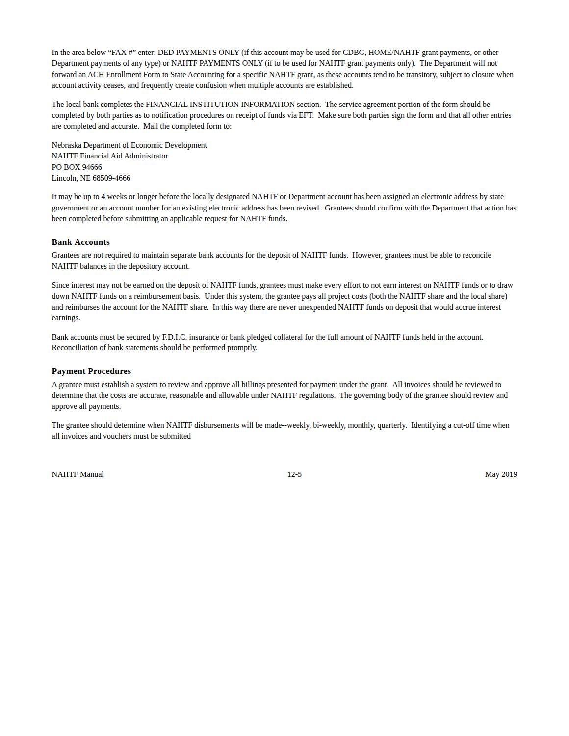In the area below “FAX #” enter: DED PAYMENTS ONLY (if this account may be used for CDBG, HOME/NAHTF grant payments, or other Department payments of any type) or NAHTF PAYMENTS ONLY (if to be used for NAHTF grant payments only). The Department will not forward an ACH Enrollment Form to State Accounting for a specific NAHTF grant, as these accounts tend to be transitory, subject to closure when account activity ceases, and frequently create confusion when multiple accounts are established.
The local bank completes the FINANCIAL INSTITUTION INFORMATION section. The service agreement portion of the form should be completed by both parties as to notification procedures on receipt of funds via EFT. Make sure both parties sign the form and that all other entries are completed and accurate. Mail the completed form to:
Nebraska Department of Economic Development
NAHTF Financial Aid Administrator
PO BOX 94666
Lincoln, NE 68509-4666
It may be up to 4 weeks or longer before the locally designated NAHTF or Department account has been assigned an electronic address by state government or an account number for an existing electronic address has been revised. Grantees should confirm with the Department that action has been completed before submitting an applicable request for NAHTF funds.
Bank Accounts
Grantees are not required to maintain separate bank accounts for the deposit of NAHTF funds. However, grantees must be able to reconcile NAHTF balances in the depository account.
Since interest may not be earned on the deposit of NAHTF funds, grantees must make every effort to not earn interest on NAHTF funds or to draw down NAHTF funds on a reimbursement basis. Under this system, the grantee pays all project costs (both the NAHTF share and the local share) and reimburses the account for the NAHTF share. In this way there are never unexpended NAHTF funds on deposit that would accrue interest earnings.
Bank accounts must be secured by F.D.I.C. insurance or bank pledged collateral for the full amount of NAHTF funds held in the account. Reconciliation of bank statements should be performed promptly.
Payment Procedures
A grantee must establish a system to review and approve all billings presented for payment under the grant. All invoices should be reviewed to determine that the costs are accurate, reasonable and allowable under NAHTF regulations. The governing body of the grantee should review and approve all payments.
The grantee should determine when NAHTF disbursements will be made--weekly, bi-weekly, monthly, quarterly. Identifying a cut-off time when all invoices and vouchers must be submitted
NAHTF Manual 12-5 May 2019